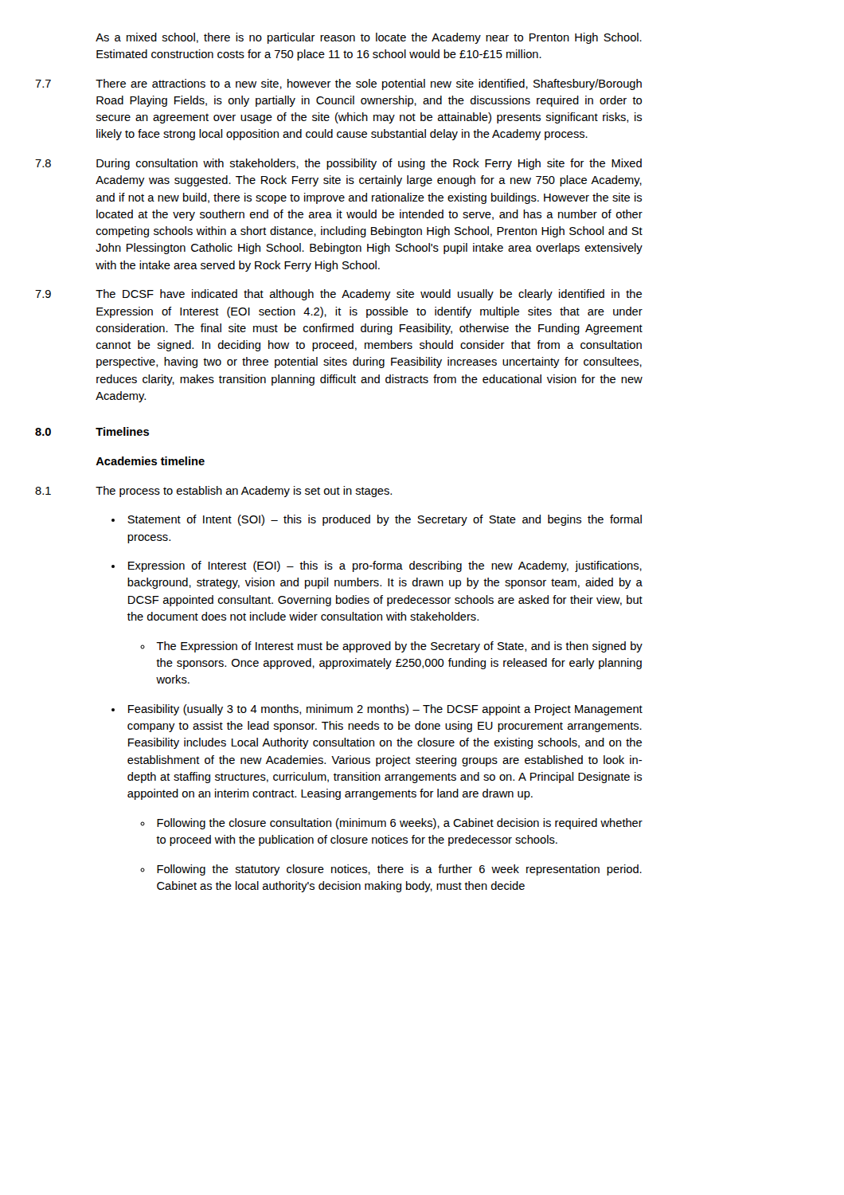As a mixed school, there is no particular reason to locate the Academy near to Prenton High School. Estimated construction costs for a 750 place 11 to 16 school would be £10-£15 million.
7.7
There are attractions to a new site, however the sole potential new site identified, Shaftesbury/Borough Road Playing Fields, is only partially in Council ownership, and the discussions required in order to secure an agreement over usage of the site (which may not be attainable) presents significant risks, is likely to face strong local opposition and could cause substantial delay in the Academy process.
7.8
During consultation with stakeholders, the possibility of using the Rock Ferry High site for the Mixed Academy was suggested. The Rock Ferry site is certainly large enough for a new 750 place Academy, and if not a new build, there is scope to improve and rationalize the existing buildings. However the site is located at the very southern end of the area it would be intended to serve, and has a number of other competing schools within a short distance, including Bebington High School, Prenton High School and St John Plessington Catholic High School. Bebington High School's pupil intake area overlaps extensively with the intake area served by Rock Ferry High School.
7.9
The DCSF have indicated that although the Academy site would usually be clearly identified in the Expression of Interest (EOI section 4.2), it is possible to identify multiple sites that are under consideration. The final site must be confirmed during Feasibility, otherwise the Funding Agreement cannot be signed. In deciding how to proceed, members should consider that from a consultation perspective, having two or three potential sites during Feasibility increases uncertainty for consultees, reduces clarity, makes transition planning difficult and distracts from the educational vision for the new Academy.
8.0 Timelines
Academies timeline
8.1
The process to establish an Academy is set out in stages.
Statement of Intent (SOI) – this is produced by the Secretary of State and begins the formal process.
Expression of Interest (EOI) – this is a pro-forma describing the new Academy, justifications, background, strategy, vision and pupil numbers. It is drawn up by the sponsor team, aided by a DCSF appointed consultant. Governing bodies of predecessor schools are asked for their view, but the document does not include wider consultation with stakeholders.
The Expression of Interest must be approved by the Secretary of State, and is then signed by the sponsors. Once approved, approximately £250,000 funding is released for early planning works.
Feasibility (usually 3 to 4 months, minimum 2 months) – The DCSF appoint a Project Management company to assist the lead sponsor. This needs to be done using EU procurement arrangements. Feasibility includes Local Authority consultation on the closure of the existing schools, and on the establishment of the new Academies. Various project steering groups are established to look in-depth at staffing structures, curriculum, transition arrangements and so on. A Principal Designate is appointed on an interim contract. Leasing arrangements for land are drawn up.
Following the closure consultation (minimum 6 weeks), a Cabinet decision is required whether to proceed with the publication of closure notices for the predecessor schools.
Following the statutory closure notices, there is a further 6 week representation period. Cabinet as the local authority's decision making body, must then decide